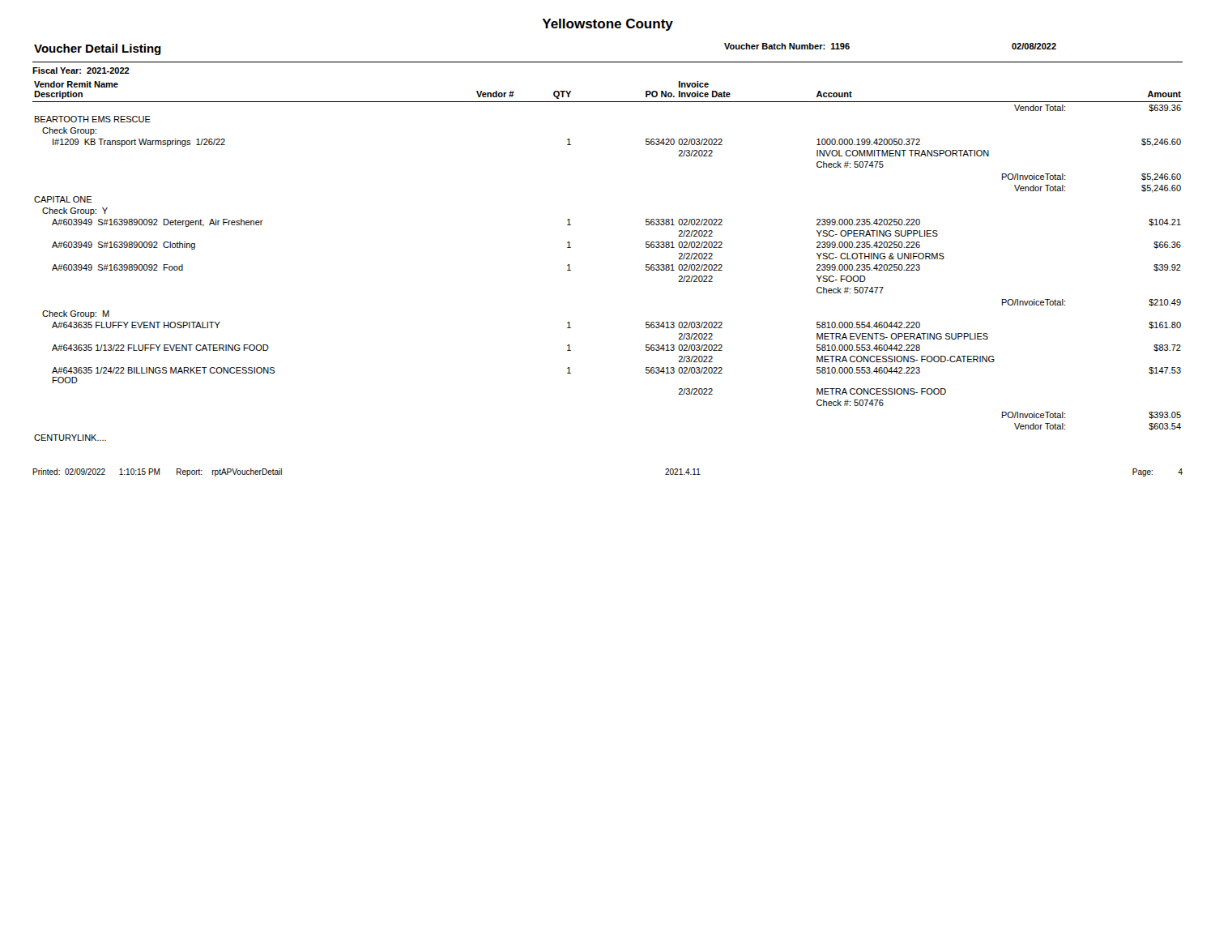Yellowstone County
| Voucher Detail Listing | Voucher Batch Number: 1196 | 02/08/2022 |
Fiscal Year: 2021-2022
| Vendor Remit Name Description | Vendor # | QTY | PO No. | Invoice Invoice Date | Account | Amount |
| | Vendor Total: | $639.36 |
| BEARTOOTH EMS RESCUE |
| Check Group: |
| I#1209 KB Transport Warmsprings 1/26/22 | | 1 | 563420 | 02/03/2022 | 1000.000.199.420050.372 | $5,246.60 |
| | 2/3/2022 | INVOL COMMITMENT TRANSPORTATION | |
| | Check #: 507475 | |
| | PO/InvoiceTotal: | $5,246.60 |
| | Vendor Total: | $5,246.60 |
| CAPITAL ONE |
| Check Group: Y |
| A#603949 S#1639890092 Detergent, Air Freshener | | 1 | 563381 | 02/02/2022 | 2399.000.235.420250.220 | $104.21 |
| | 2/2/2022 | YSC- OPERATING SUPPLIES | |
| A#603949 S#1639890092 Clothing | | 1 | 563381 | 02/02/2022 | 2399.000.235.420250.226 | $66.36 |
| | 2/2/2022 | YSC- CLOTHING & UNIFORMS | |
| A#603949 S#1639890092 Food | | 1 | 563381 | 02/02/2022 | 2399.000.235.420250.223 | $39.92 |
| | 2/2/2022 | YSC- FOOD | |
| | Check #: 507477 | |
| | PO/InvoiceTotal: | $210.49 |
| Check Group: M |
| A#643635 FLUFFY EVENT HOSPITALITY | | 1 | 563413 | 02/03/2022 | 5810.000.554.460442.220 | $161.80 |
| | 2/3/2022 | METRA EVENTS- OPERATING SUPPLIES | |
| A#643635 1/13/22 FLUFFY EVENT CATERING FOOD | | 1 | 563413 | 02/03/2022 | 5810.000.553.460442.228 | $83.72 |
| | 2/3/2022 | METRA CONCESSIONS- FOOD-CATERING | |
| A#643635 1/24/22 BILLINGS MARKET CONCESSIONS FOOD | | 1 | 563413 | 02/03/2022 | 5810.000.553.460442.223 | $147.53 |
| | 2/3/2022 | METRA CONCESSIONS- FOOD | |
| | Check #: 507476 | |
| | PO/InvoiceTotal: | $393.05 |
| | Vendor Total: | $603.54 |
| CENTURYLINK.... |
| Printed: 02/09/2022 1:10:15 PM Report: rptAPVoucherDetail | 2021.4.11 | Page: 4 |